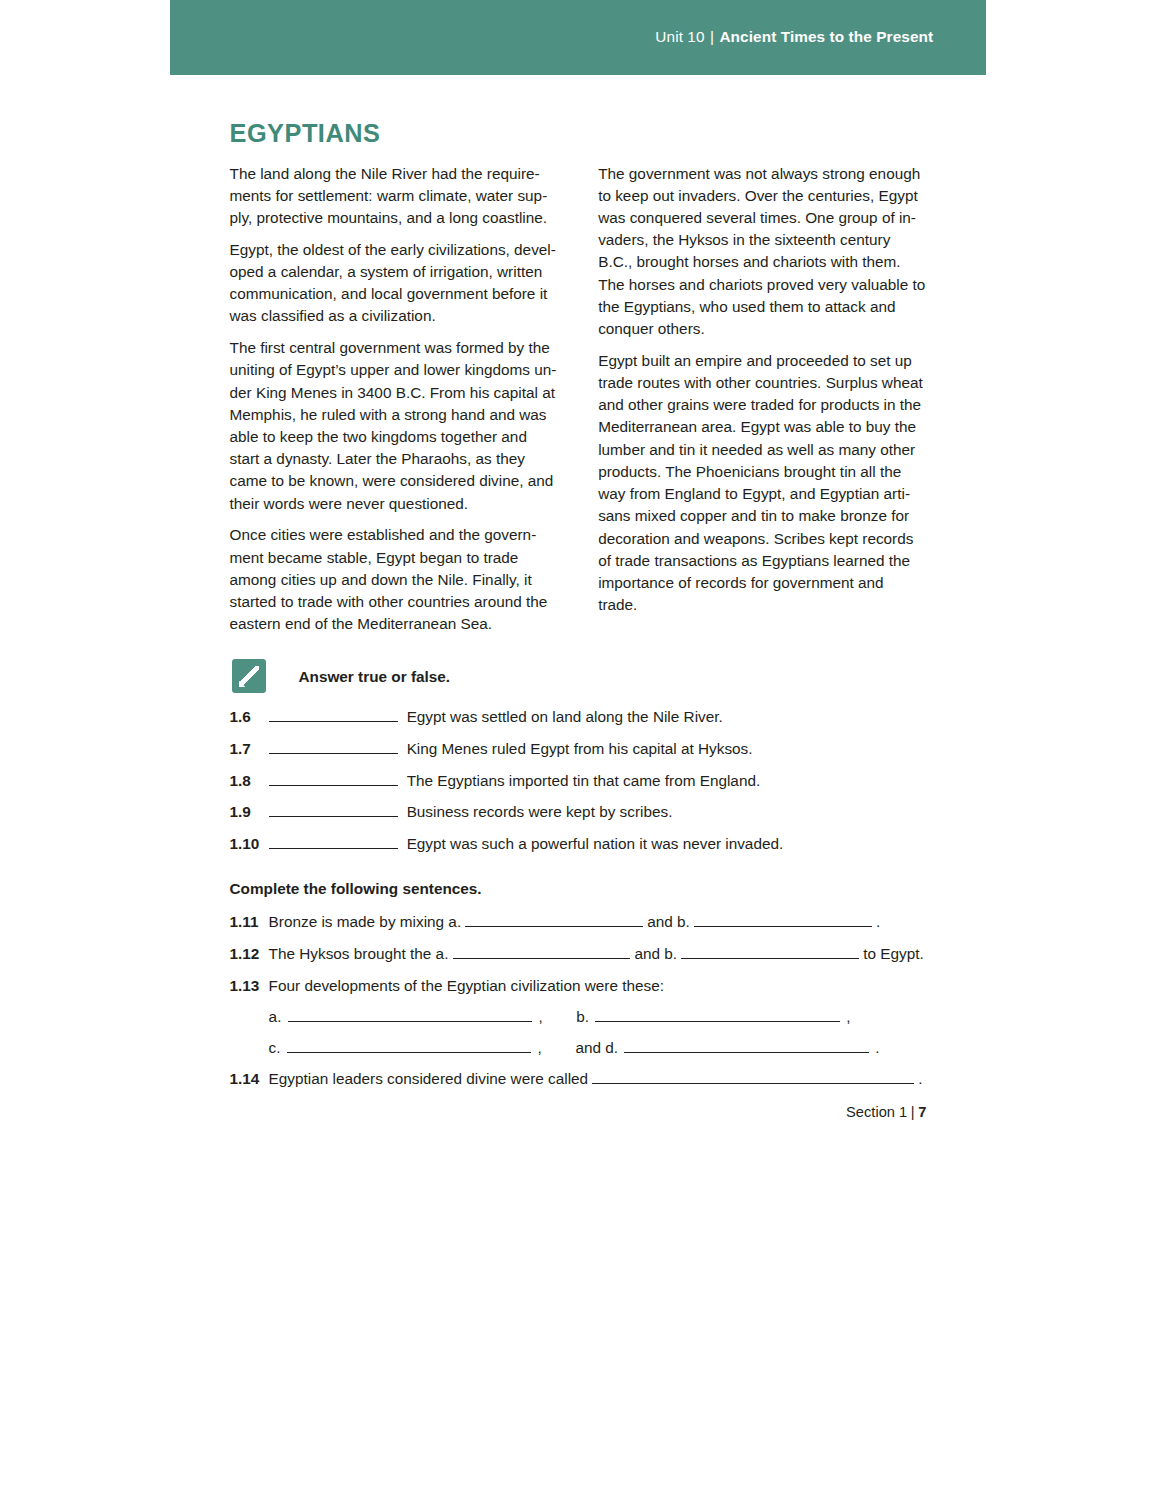Unit 10|Ancient Times to the Present
EGYPTIANS
The land along the Nile River had the requirements for settlement: warm climate, water supply, protective mountains, and a long coastline.
Egypt, the oldest of the early civilizations, developed a calendar, a system of irrigation, written communication, and local government before it was classified as a civilization.
The first central government was formed by the uniting of Egypt’s upper and lower kingdoms under King Menes in 3400 B.C. From his capital at Memphis, he ruled with a strong hand and was able to keep the two kingdoms together and start a dynasty. Later the Pharaohs, as they came to be known, were considered divine, and their words were never questioned.
Once cities were established and the government became stable, Egypt began to trade among cities up and down the Nile. Finally, it started to trade with other countries around the eastern end of the Mediterranean Sea.
The government was not always strong enough to keep out invaders. Over the centuries, Egypt was conquered several times. One group of invaders, the Hyksos in the sixteenth century B.C., brought horses and chariots with them. The horses and chariots proved very valuable to the Egyptians, who used them to attack and conquer others.
Egypt built an empire and proceeded to set up trade routes with other countries. Surplus wheat and other grains were traded for products in the Mediterranean area. Egypt was able to buy the lumber and tin it needed as well as many other products. The Phoenicians brought tin all the way from England to Egypt, and Egyptian artisans mixed copper and tin to make bronze for decoration and weapons. Scribes kept records of trade transactions as Egyptians learned the importance of records for government and trade.
Answer true or false.
1.6
Egypt was settled on land along the Nile River.
1.7
King Menes ruled Egypt from his capital at Hyksos.
1.8
The Egyptians imported tin that came from England.
1.9
Business records were kept by scribes.
1.10
Egypt was such a powerful nation it was never invaded.
Complete the following sentences.
1.11
Bronze is made by mixing a. and b. .
1.12
The Hyksos brought the a. and b. to Egypt.
1.13
Four developments of the Egyptian civilization were these:
a. ,
b. ,
c. ,
and d. .
1.14
Egyptian leaders considered divine were called .
Section 1|7